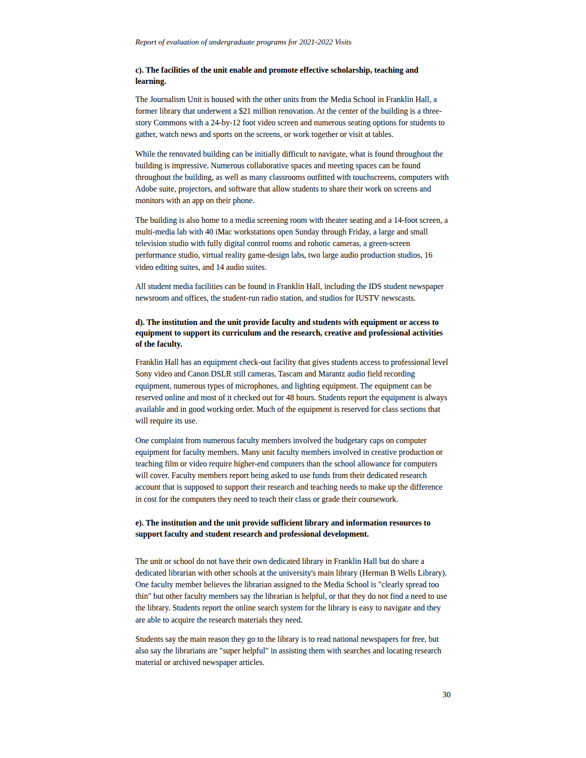Report of evaluation of undergraduate programs for 2021-2022 Visits
c). The facilities of the unit enable and promote effective scholarship, teaching and learning.
The Journalism Unit is housed with the other units from the Media School in Franklin Hall, a former library that underwent a $21 million renovation. At the center of the building is a three-story Commons with a 24-by-12 foot video screen and numerous seating options for students to gather, watch news and sports on the screens, or work together or visit at tables.
While the renovated building can be initially difficult to navigate, what is found throughout the building is impressive. Numerous collaborative spaces and meeting spaces can be found throughout the building, as well as many classrooms outfitted with touchscreens, computers with Adobe suite, projectors, and software that allow students to share their work on screens and monitors with an app on their phone.
The building is also home to a media screening room with theater seating and a 14-foot screen, a multi-media lab with 40 iMac workstations open Sunday through Friday, a large and small television studio with fully digital control rooms and robotic cameras, a green-screen performance studio, virtual reality game-design labs, two large audio production studios, 16 video editing suites, and 14 audio suites.
All student media facilities can be found in Franklin Hall, including the IDS student newspaper newsroom and offices, the student-run radio station, and studios for IUSTV newscasts.
d). The institution and the unit provide faculty and students with equipment or access to equipment to support its curriculum and the research, creative and professional activities of the faculty.
Franklin Hall has an equipment check-out facility that gives students access to professional level Sony video and Canon DSLR still cameras, Tascam and Marantz audio field recording equipment, numerous types of microphones, and lighting equipment. The equipment can be reserved online and most of it checked out for 48 hours. Students report the equipment is always available and in good working order. Much of the equipment is reserved for class sections that will require its use.
One complaint from numerous faculty members involved the budgetary caps on computer equipment for faculty members. Many unit faculty members involved in creative production or teaching film or video require higher-end computers than the school allowance for computers will cover. Faculty members report being asked to use funds from their dedicated research account that is supposed to support their research and teaching needs to make up the difference in cost for the computers they need to teach their class or grade their coursework.
e). The institution and the unit provide sufficient library and information resources to support faculty and student research and professional development.
The unit or school do not have their own dedicated library in Franklin Hall but do share a dedicated librarian with other schools at the university's main library (Herman B Wells Library). One faculty member believes the librarian assigned to the Media School is "clearly spread too thin" but other faculty members say the librarian is helpful, or that they do not find a need to use the library. Students report the online search system for the library is easy to navigate and they are able to acquire the research materials they need.
Students say the main reason they go to the library is to read national newspapers for free, but also say the librarians are "super helpful" in assisting them with searches and locating research material or archived newspaper articles.
30